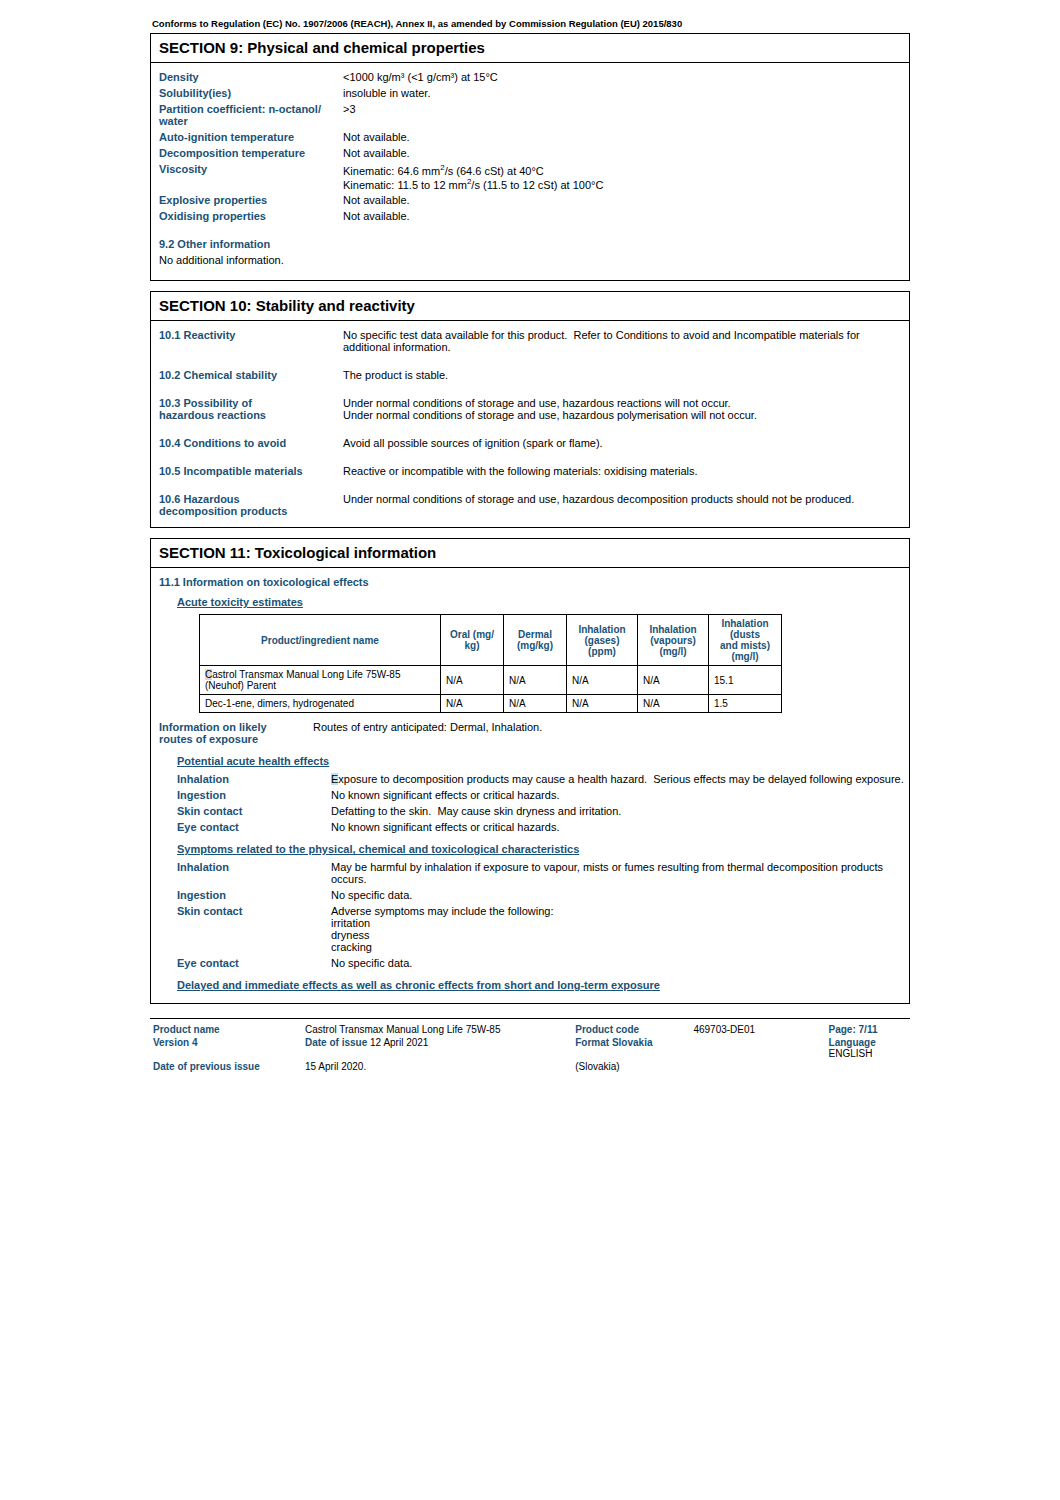Conforms to Regulation (EC) No. 1907/2006 (REACH), Annex II, as amended by Commission Regulation (EU) 2015/830
SECTION 9: Physical and chemical properties
| Density | <1000 kg/m³ (<1 g/cm³) at 15°C |
| Solubility(ies) | insoluble in water. |
| Partition coefficient: n-octanol/ water | >3 |
| Auto-ignition temperature | Not available. |
| Decomposition temperature | Not available. |
| Viscosity | Kinematic: 64.6 mm 2 /s (64.6 cSt) at 40°C Kinematic: 11.5 to 12 mm 2 /s (11.5 to 12 cSt) at 100°C |
| Explosive properties | Not available. |
| Oxidising properties | Not available. |
9.2 Other information
No additional information.
SECTION 10: Stability and reactivity
| 10.1 Reactivity | No specific test data available for this product. Refer to Conditions to avoid and Incompatible materials for additional information. |
| 10.2 Chemical stability | The product is stable. |
| 10.3 Possibility of hazardous reactions | Under normal conditions of storage and use, hazardous reactions will not occur. Under normal conditions of storage and use, hazardous polymerisation will not occur. |
| 10.4 Conditions to avoid | Avoid all possible sources of ignition (spark or flame). |
| 10.5 Incompatible materials | Reactive or incompatible with the following materials: oxidising materials. |
| 10.6 Hazardous decomposition products | Under normal conditions of storage and use, hazardous decomposition products should not be produced. |
SECTION 11: Toxicological information
11.1 Information on toxicological effects
Acute toxicity estimates
| Product/ingredient name | Oral (mg/ kg) | Dermal (mg/kg) | Inhalation (gases) (ppm) | Inhalation (vapours) (mg/l) | Inhalation (dusts and mists) (mg/l) |
| --- | --- | --- | --- | --- | --- |
| C astrol Transmax Manual Long Life 75W-85 (Neuhof) Parent | N/A | N/A | N/A | N/A | 15.1 |
| Dec-1-ene, dimers, hydrogenated | N/A | N/A | N/A | N/A | 1.5 |
| Information on likely routes of exposure | Routes of entry anticipated: Dermal, Inhalation. |
Potential acute health effects
| Inhalation | E xposure to decomposition products may cause a health hazard. Serious effects may be delayed following exposure. |
| Ingestion | No known significant effects or critical hazards. |
| Skin contact | Defatting to the skin. May cause skin dryness and irritation. |
| Eye contact | No known significant effects or critical hazards. |
Symptoms related to the physical, chemical and toxicological characteristics
| Inhalation | May be harmful by inhalation if exposure to vapour, mists or fumes resulting from thermal decomposition products occurs. |
| Ingestion | No specific data. |
| Skin contact | Adverse symptoms may include the following: irritation dryness cracking |
| Eye contact | No specific data. |
Delayed and immediate effects as well as chronic effects from short and long-term exposure
| Product name | Castrol Transmax Manual Long Life 75W-85 | Product code | 469703-DE01 | Page: 7/11 |
| Version 4 | Date of issue 12 April 2021 | Format Slovakia | | Language ENGLISH |
| Date of previous issue | 15 April 2020. | (Slovakia) | | |